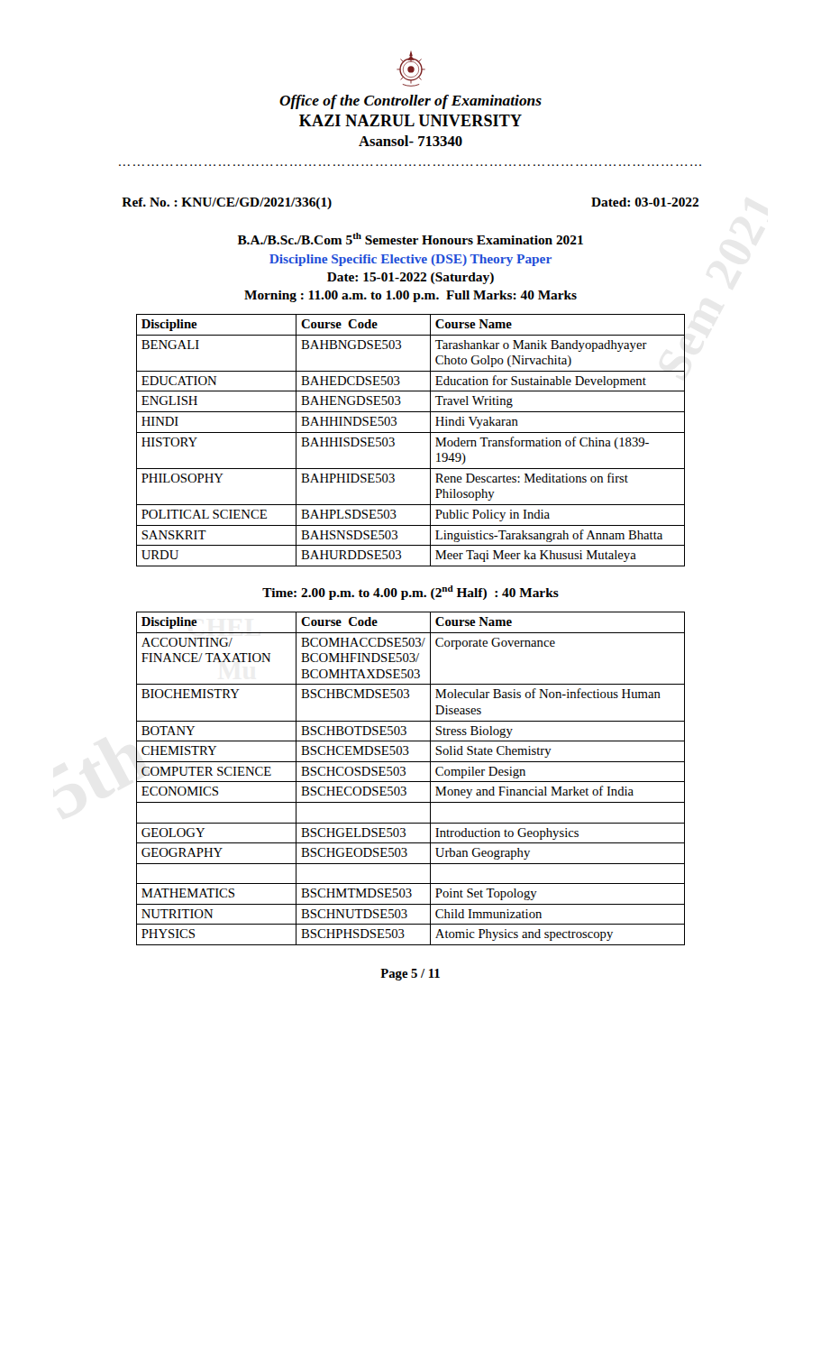5th
Sem 2021
CHEL
Mu
Office of the Controller of Examinations
KAZI NAZRUL UNIVERSITY
Asansol- 713340
…………………………………………………………………………………………………………………………
Ref. No. : KNU/CE/GD/2021/336(1)
Dated: 03-01-2022
B.A./B.Sc./B.Com 5th Semester Honours Examination 2021
Discipline Specific Elective (DSE) Theory Paper
Date: 15-01-2022 (Saturday)
Morning : 11.00 a.m. to 1.00 p.m. Full Marks: 40 Marks
| Discipline | Course Code | Course Name |
| --- | --- | --- |
| BENGALI | BAHBNGDSE503 | Tarashankar o Manik Bandyopadhyayer Choto Golpo (Nirvachita) |
| EDUCATION | BAHEDCDSE503 | Education for Sustainable Development |
| ENGLISH | BAHENGDSE503 | Travel Writing |
| HINDI | BAHHINDSE503 | Hindi Vyakaran |
| HISTORY | BAHHISDSE503 | Modern Transformation of China (1839-1949) |
| PHILOSOPHY | BAHPHIDSE503 | Rene Descartes: Meditations on first Philosophy |
| POLITICAL SCIENCE | BAHPLSDSE503 | Public Policy in India |
| SANSKRIT | BAHSNSDSE503 | Linguistics-Taraksangrah of Annam Bhatta |
| URDU | BAHURDDSE503 | Meer Taqi Meer ka Khususi Mutaleya |
Time: 2.00 p.m. to 4.00 p.m. (2nd Half) : 40 Marks
| Discipline | Course Code | Course Name |
| --- | --- | --- |
| ACCOUNTING/ FINANCE/ TAXATION | BCOMHACCDSE503/ BCOMHFINDSE503/ BCOMHTAXDSE503 | Corporate Governance |
| BIOCHEMISTRY | BSCHBCMDSE503 | Molecular Basis of Non-infectious Human Diseases |
| BOTANY | BSCHBOTDSE503 | Stress Biology |
| CHEMISTRY | BSCHCEMDSE503 | Solid State Chemistry |
| COMPUTER SCIENCE | BSCHCOSDSE503 | Compiler Design |
| ECONOMICS | BSCHECODSE503 | Money and Financial Market of India |
| GEOLOGY | BSCHGELDSE503 | Introduction to Geophysics |
| GEOGRAPHY | BSCHGEODSE503 | Urban Geography |
| MATHEMATICS | BSCHMTMDSE503 | Point Set Topology |
| NUTRITION | BSCHNUTDSE503 | Child Immunization |
| PHYSICS | BSCHPHSDSE503 | Atomic Physics and spectroscopy |
Page 5 / 11